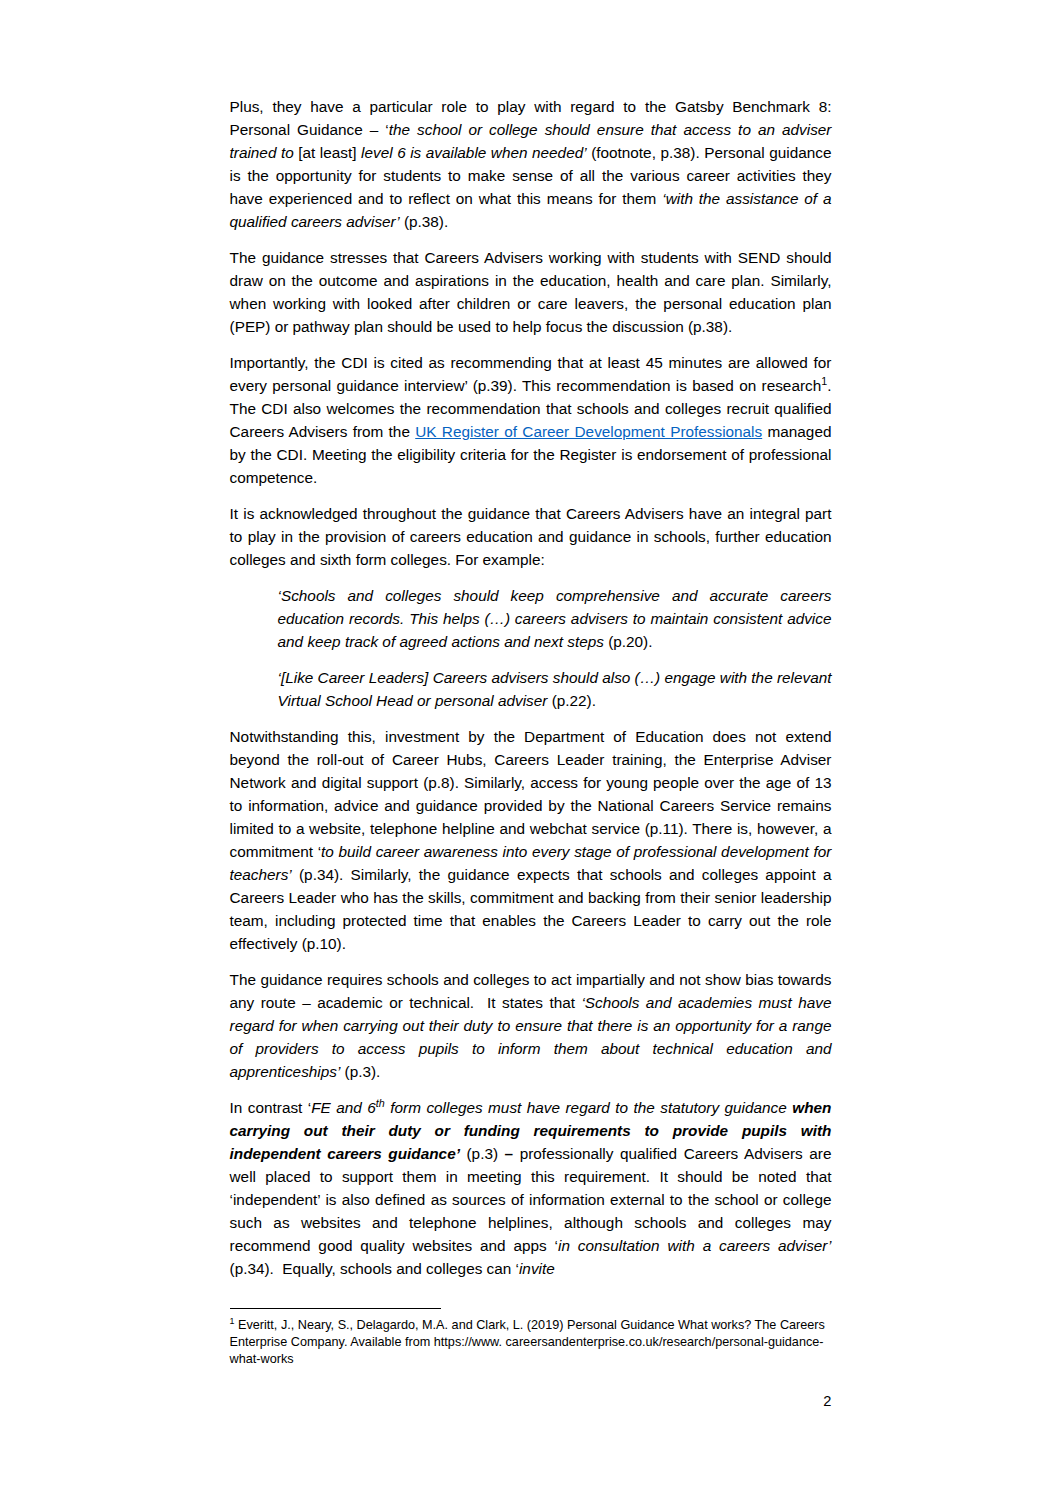Plus, they have a particular role to play with regard to the Gatsby Benchmark 8: Personal Guidance – ‘the school or college should ensure that access to an adviser trained to [at least] level 6 is available when needed’ (footnote, p.38). Personal guidance is the opportunity for students to make sense of all the various career activities they have experienced and to reflect on what this means for them ‘with the assistance of a qualified careers adviser’ (p.38).
The guidance stresses that Careers Advisers working with students with SEND should draw on the outcome and aspirations in the education, health and care plan. Similarly, when working with looked after children or care leavers, the personal education plan (PEP) or pathway plan should be used to help focus the discussion (p.38).
Importantly, the CDI is cited as recommending that at least 45 minutes are allowed for every personal guidance interview’ (p.39). This recommendation is based on research1. The CDI also welcomes the recommendation that schools and colleges recruit qualified Careers Advisers from the UK Register of Career Development Professionals managed by the CDI. Meeting the eligibility criteria for the Register is endorsement of professional competence.
It is acknowledged throughout the guidance that Careers Advisers have an integral part to play in the provision of careers education and guidance in schools, further education colleges and sixth form colleges. For example:
‘Schools and colleges should keep comprehensive and accurate careers education records. This helps (…) careers advisers to maintain consistent advice and keep track of agreed actions and next steps (p.20).
‘[Like Career Leaders] Careers advisers should also (…) engage with the relevant Virtual School Head or personal adviser (p.22).
Notwithstanding this, investment by the Department of Education does not extend beyond the roll-out of Career Hubs, Careers Leader training, the Enterprise Adviser Network and digital support (p.8). Similarly, access for young people over the age of 13 to information, advice and guidance provided by the National Careers Service remains limited to a website, telephone helpline and webchat service (p.11). There is, however, a commitment ‘to build career awareness into every stage of professional development for teachers’ (p.34). Similarly, the guidance expects that schools and colleges appoint a Careers Leader who has the skills, commitment and backing from their senior leadership team, including protected time that enables the Careers Leader to carry out the role effectively (p.10).
The guidance requires schools and colleges to act impartially and not show bias towards any route – academic or technical. It states that ‘Schools and academies must have regard for when carrying out their duty to ensure that there is an opportunity for a range of providers to access pupils to inform them about technical education and apprenticeships’ (p.3).
In contrast ‘FE and 6th form colleges must have regard to the statutory guidance when carrying out their duty or funding requirements to provide pupils with independent careers guidance’ (p.3) – professionally qualified Careers Advisers are well placed to support them in meeting this requirement. It should be noted that ‘independent’ is also defined as sources of information external to the school or college such as websites and telephone helplines, although schools and colleges may recommend good quality websites and apps ‘in consultation with a careers adviser’ (p.34). Equally, schools and colleges can ‘invite
1 Everitt, J., Neary, S., Delagardo, M.A. and Clark, L. (2019) Personal Guidance What works? The Careers Enterprise Company. Available from https://www. careersandenterprise.co.uk/research/personal-guidance- what-works
2